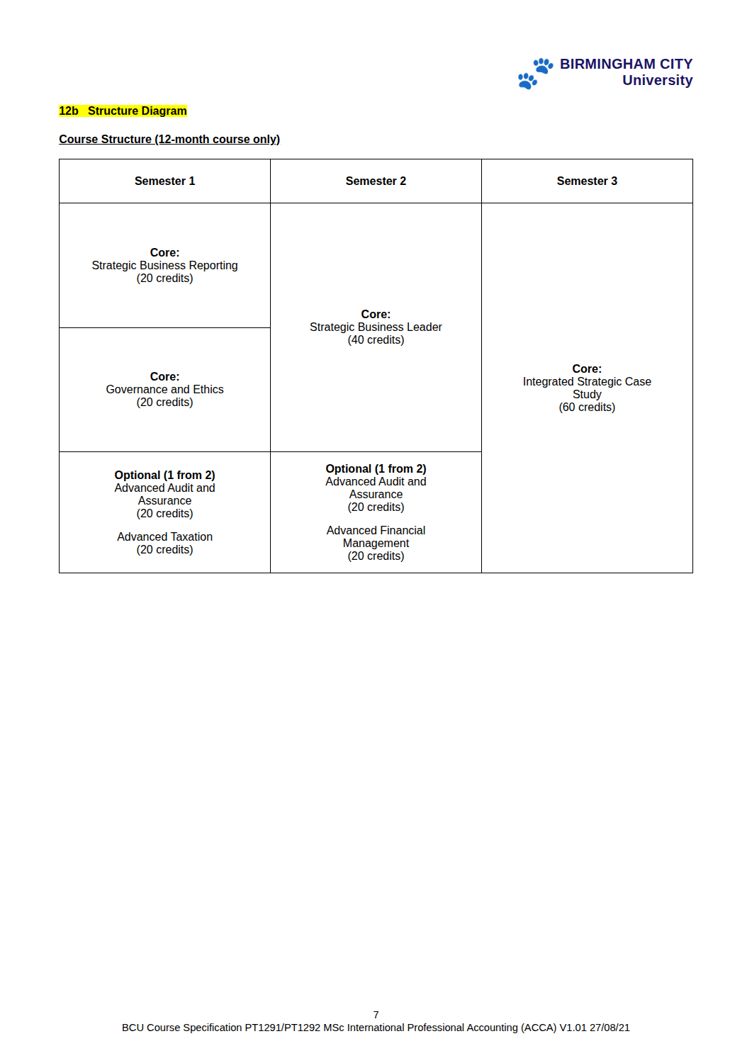🐾BIRMINGHAM CITY University
12b Structure Diagram
Course Structure (12-month course only)
| Semester 1 | Semester 2 | Semester 3 |
| --- | --- | --- |
| Core: Strategic Business Reporting (20 credits) | Core: Strategic Business Leader (40 credits) | Core: Integrated Strategic Case Study (60 credits) |
| Core: Governance and Ethics (20 credits) |
| Optional (1 from 2) Advanced Audit and Assurance (20 credits) Advanced Taxation (20 credits) | Optional (1 from 2) Advanced Audit and Assurance (20 credits) Advanced Financial Management (20 credits) |
7
BCU Course Specification PT1291/PT1292 MSc International Professional Accounting (ACCA) V1.01 27/08/21